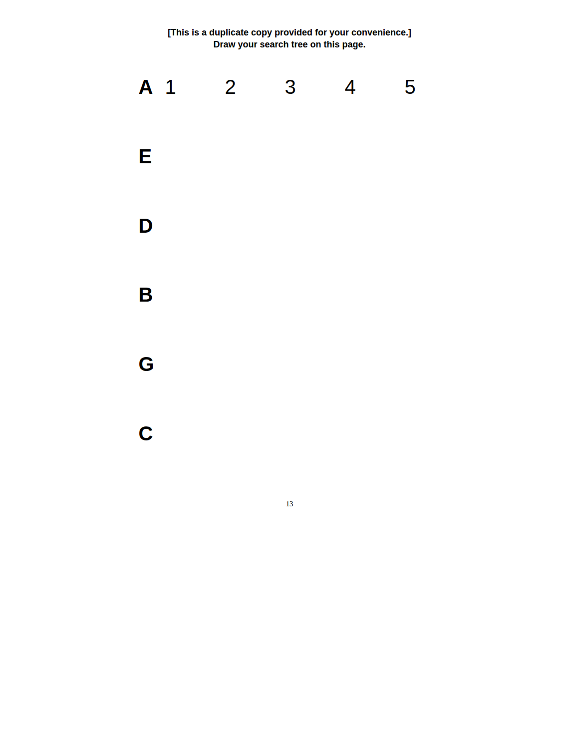[This is a duplicate copy provided for your convenience.] Draw your search tree on this page.
A
1
2
3
4
5
E
D
B
G
C
13